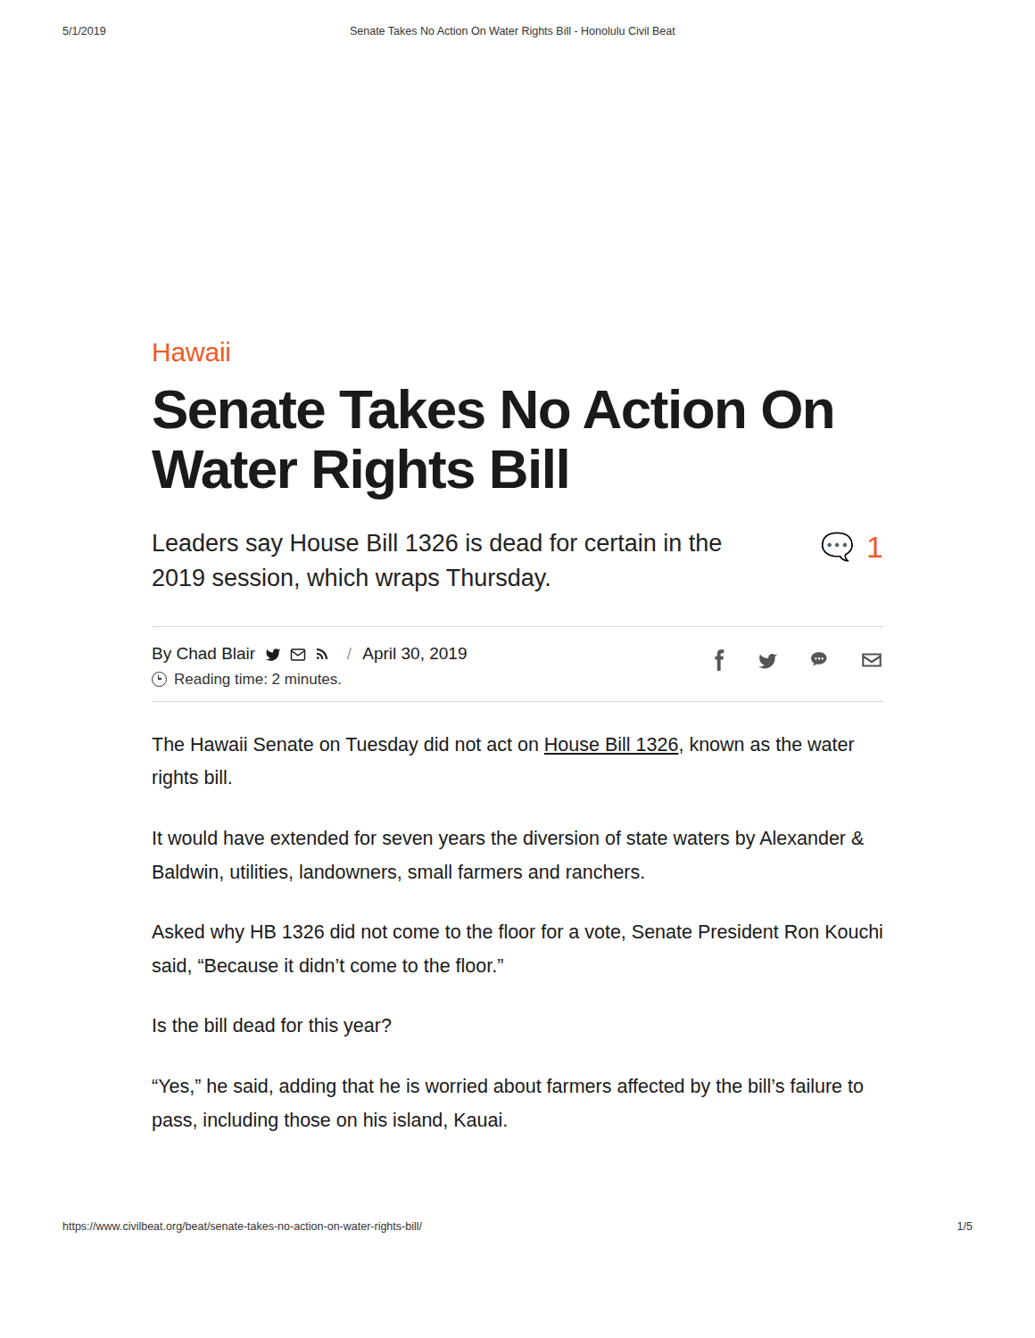5/1/2019
Senate Takes No Action On Water Rights Bill - Honolulu Civil Beat
Hawaii
Senate Takes No Action On Water Rights Bill
Leaders say House Bill 1326 is dead for certain in the 2019 session, which wraps Thursday.
💬 1
By Chad Blair / April 30, 2019
Reading time: 2 minutes.
The Hawaii Senate on Tuesday did not act on House Bill 1326, known as the water rights bill.
It would have extended for seven years the diversion of state waters by Alexander & Baldwin, utilities, landowners, small farmers and ranchers.
Asked why HB 1326 did not come to the floor for a vote, Senate President Ron Kouchi said, “Because it didn’t come to the floor.”
Is the bill dead for this year?
“Yes,” he said, adding that he is worried about farmers affected by the bill’s failure to pass, including those on his island, Kauai.
https://www.civilbeat.org/beat/senate-takes-no-action-on-water-rights-bill/ 1/5